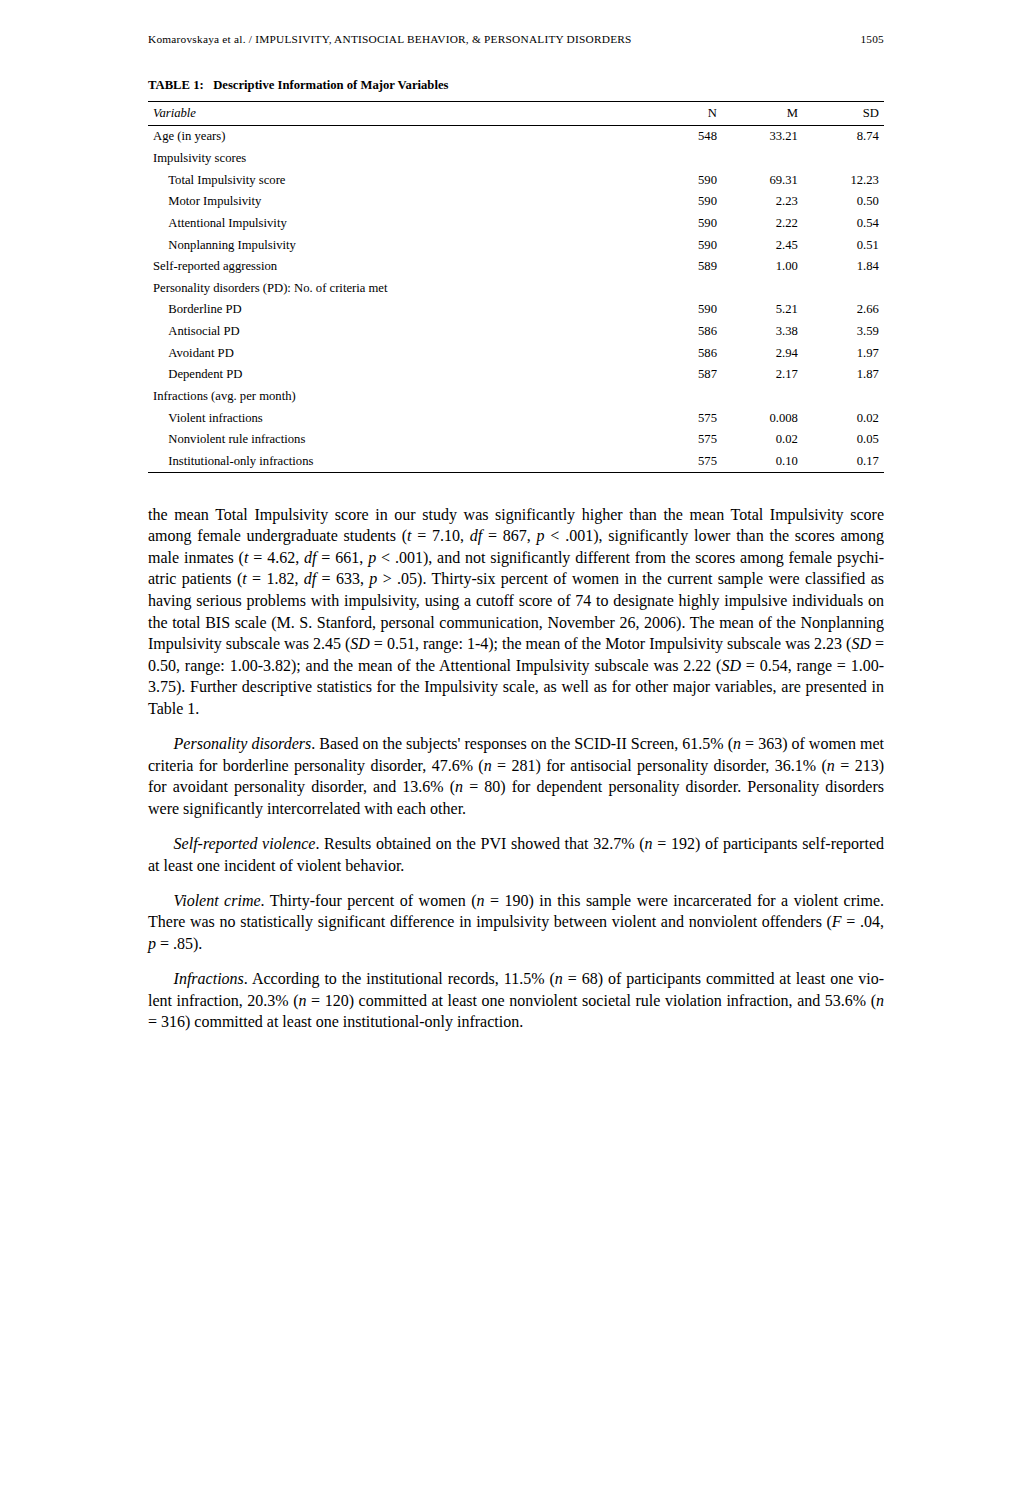Komarovskaya et al. / IMPULSIVITY, ANTISOCIAL BEHAVIOR, & PERSONALITY DISORDERS 1505
TABLE 1: Descriptive Information of Major Variables
| Variable | N | M | SD |
| --- | --- | --- | --- |
| Age (in years) | 548 | 33.21 | 8.74 |
| Impulsivity scores | | | |
| Total Impulsivity score | 590 | 69.31 | 12.23 |
| Motor Impulsivity | 590 | 2.23 | 0.50 |
| Attentional Impulsivity | 590 | 2.22 | 0.54 |
| Nonplanning Impulsivity | 590 | 2.45 | 0.51 |
| Self-reported aggression | 589 | 1.00 | 1.84 |
| Personality disorders (PD): No. of criteria met | | | |
| Borderline PD | 590 | 5.21 | 2.66 |
| Antisocial PD | 586 | 3.38 | 3.59 |
| Avoidant PD | 586 | 2.94 | 1.97 |
| Dependent PD | 587 | 2.17 | 1.87 |
| Infractions (avg. per month) | | | |
| Violent infractions | 575 | 0.008 | 0.02 |
| Nonviolent rule infractions | 575 | 0.02 | 0.05 |
| Institutional-only infractions | 575 | 0.10 | 0.17 |
the mean Total Impulsivity score in our study was significantly higher than the mean Total Impulsivity score among female undergraduate students (t = 7.10, df = 867, p < .001), significantly lower than the scores among male inmates (t = 4.62, df = 661, p < .001), and not significantly different from the scores among female psychiatric patients (t = 1.82, df = 633, p > .05). Thirty-six percent of women in the current sample were classified as having serious problems with impulsivity, using a cutoff score of 74 to designate highly impulsive individuals on the total BIS scale (M. S. Stanford, personal communication, November 26, 2006). The mean of the Nonplanning Impulsivity subscale was 2.45 (SD = 0.51, range: 1-4); the mean of the Motor Impulsivity subscale was 2.23 (SD = 0.50, range: 1.00-3.82); and the mean of the Attentional Impulsivity subscale was 2.22 (SD = 0.54, range = 1.00-3.75). Further descriptive statistics for the Impulsivity scale, as well as for other major variables, are presented in Table 1.
Personality disorders. Based on the subjects' responses on the SCID-II Screen, 61.5% (n = 363) of women met criteria for borderline personality disorder, 47.6% (n = 281) for antisocial personality disorder, 36.1% (n = 213) for avoidant personality disorder, and 13.6% (n = 80) for dependent personality disorder. Personality disorders were significantly intercorrelated with each other.
Self-reported violence. Results obtained on the PVI showed that 32.7% (n = 192) of participants self-reported at least one incident of violent behavior.
Violent crime. Thirty-four percent of women (n = 190) in this sample were incarcerated for a violent crime. There was no statistically significant difference in impulsivity between violent and nonviolent offenders (F = .04, p = .85).
Infractions. According to the institutional records, 11.5% (n = 68) of participants committed at least one violent infraction, 20.3% (n = 120) committed at least one nonviolent societal rule violation infraction, and 53.6% (n = 316) committed at least one institutional-only infraction.